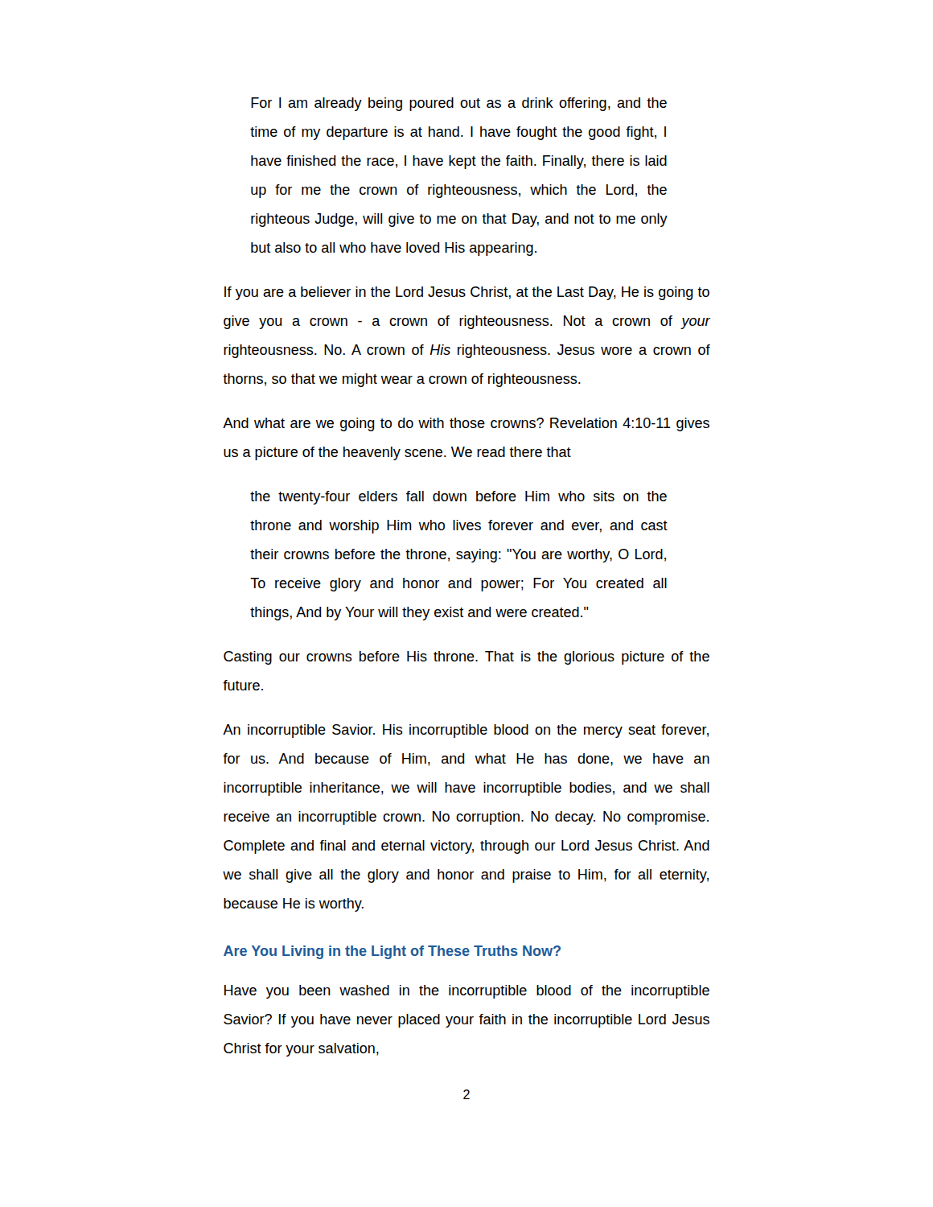For I am already being poured out as a drink offering, and the time of my departure is at hand. I have fought the good fight, I have finished the race, I have kept the faith. Finally, there is laid up for me the crown of righteousness, which the Lord, the righteous Judge, will give to me on that Day, and not to me only but also to all who have loved His appearing.
If you are a believer in the Lord Jesus Christ, at the Last Day, He is going to give you a crown - a crown of righteousness. Not a crown of your righteousness. No. A crown of His righteousness. Jesus wore a crown of thorns, so that we might wear a crown of righteousness.
And what are we going to do with those crowns? Revelation 4:10-11 gives us a picture of the heavenly scene. We read there that
the twenty-four elders fall down before Him who sits on the throne and worship Him who lives forever and ever, and cast their crowns before the throne, saying: "You are worthy, O Lord, To receive glory and honor and power; For You created all things, And by Your will they exist and were created."
Casting our crowns before His throne. That is the glorious picture of the future.
An incorruptible Savior. His incorruptible blood on the mercy seat forever, for us. And because of Him, and what He has done, we have an incorruptible inheritance, we will have incorruptible bodies, and we shall receive an incorruptible crown. No corruption. No decay. No compromise. Complete and final and eternal victory, through our Lord Jesus Christ. And we shall give all the glory and honor and praise to Him, for all eternity, because He is worthy.
Are You Living in the Light of These Truths Now?
Have you been washed in the incorruptible blood of the incorruptible Savior? If you have never placed your faith in the incorruptible Lord Jesus Christ for your salvation,
2